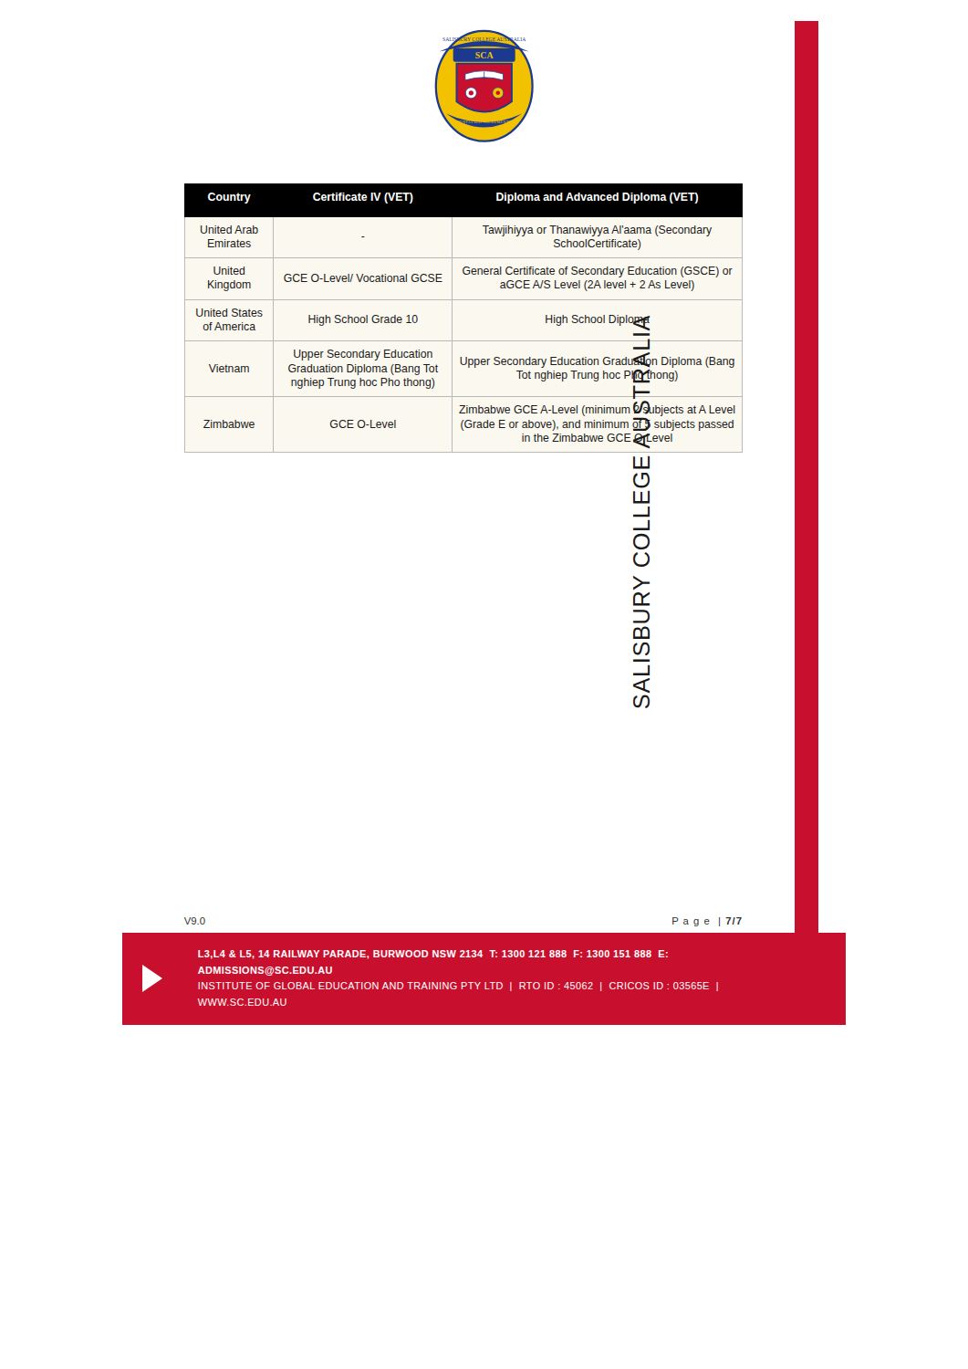SALISBURY COLLEGE AUSTRALIA
SALISBURY COLLEGE AUSTRALIA SCA SCIENTIA DAT INCREMENTUM
| Country | Certificate IV (VET) | Diploma and Advanced Diploma (VET) |
| --- | --- | --- |
| United Arab Emirates | - | Tawjihiyya or Thanawiyya Al'aama (Secondary SchoolCertificate) |
| United Kingdom | GCE O-Level/ Vocational GCSE | General Certificate of Secondary Education (GSCE) or aGCE A/S Level (2A level + 2 As Level) |
| United States of America | High School Grade 10 | High School Diploma |
| Vietnam | Upper Secondary Education Graduation Diploma (Bang Tot nghiep Trung hoc Pho thong) | Upper Secondary Education Graduation Diploma (Bang Tot nghiep Trung hoc Pho thong) |
| Zimbabwe | GCE O-Level | Zimbabwe GCE A-Level (minimum 2 subjects at A Level (Grade E or above), and minimum of 5 subjects passed in the Zimbabwe GCE O Level |
V9.0
P a g e | 7/7
L3,L4 & L5, 14 RAILWAY PARADE, BURWOOD NSW 2134 T: 1300 121 888 F: 1300 151 888 E: ADMISSIONS@SC.EDU.AU
INSTITUTE OF GLOBAL EDUCATION AND TRAINING PTY LTD | RTO ID : 45062 | CRICOS ID : 03565E | WWW.SC.EDU.AU